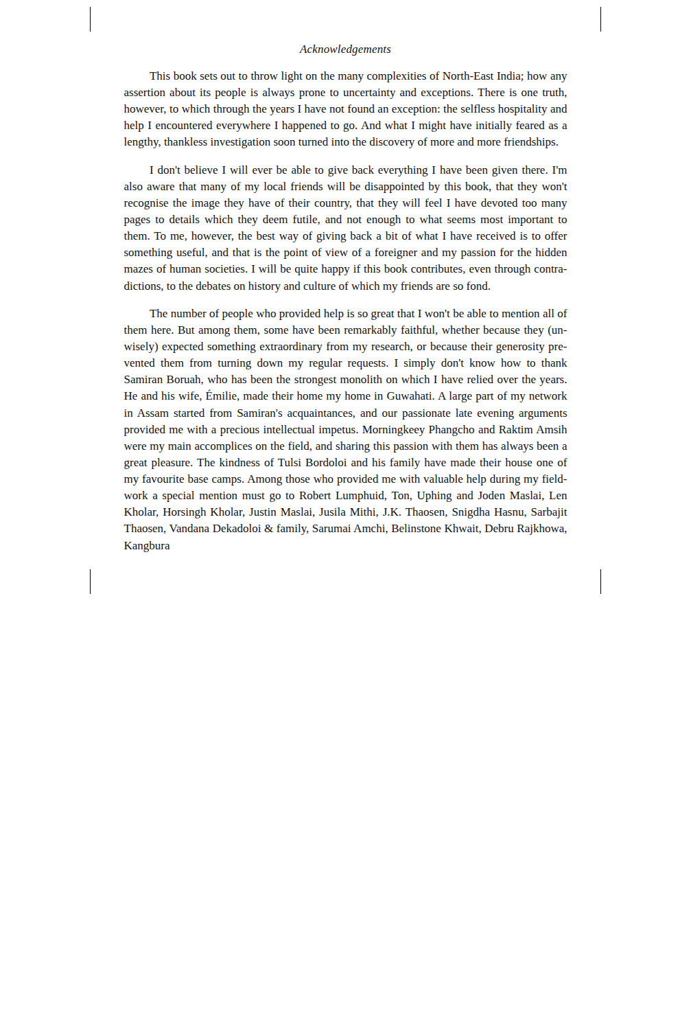Acknowledgements
This book sets out to throw light on the many complexities of North-East India; how any assertion about its people is always prone to uncertainty and exceptions. There is one truth, however, to which through the years I have not found an exception: the selfless hospitality and help I encountered everywhere I happened to go. And what I might have initially feared as a lengthy, thankless investigation soon turned into the discovery of more and more friendships.
I don't believe I will ever be able to give back everything I have been given there. I'm also aware that many of my local friends will be disappointed by this book, that they won't recognise the image they have of their country, that they will feel I have devoted too many pages to details which they deem futile, and not enough to what seems most important to them. To me, however, the best way of giving back a bit of what I have received is to offer something useful, and that is the point of view of a foreigner and my passion for the hidden mazes of human societies. I will be quite happy if this book contributes, even through contradictions, to the debates on history and culture of which my friends are so fond.
The number of people who provided help is so great that I won't be able to mention all of them here. But among them, some have been remarkably faithful, whether because they (unwisely) expected something extraordinary from my research, or because their generosity prevented them from turning down my regular requests. I simply don't know how to thank Samiran Boruah, who has been the strongest monolith on which I have relied over the years. He and his wife, Émilie, made their home my home in Guwahati. A large part of my network in Assam started from Samiran's acquaintances, and our passionate late evening arguments provided me with a precious intellectual impetus. Morningkeey Phangcho and Raktim Amsih were my main accomplices on the field, and sharing this passion with them has always been a great pleasure. The kindness of Tulsi Bordoloi and his family have made their house one of my favourite base camps. Among those who provided me with valuable help during my fieldwork a special mention must go to Robert Lumphuid, Ton, Uphing and Joden Maslai, Len Kholar, Horsingh Kholar, Justin Maslai, Jusila Mithi, J.K. Thaosen, Snigdha Hasnu, Sarbajit Thaosen, Vandana Dekadoloi & family, Sarumai Amchi, Belinstone Khwait, Debru Rajkhowa, Kangbura